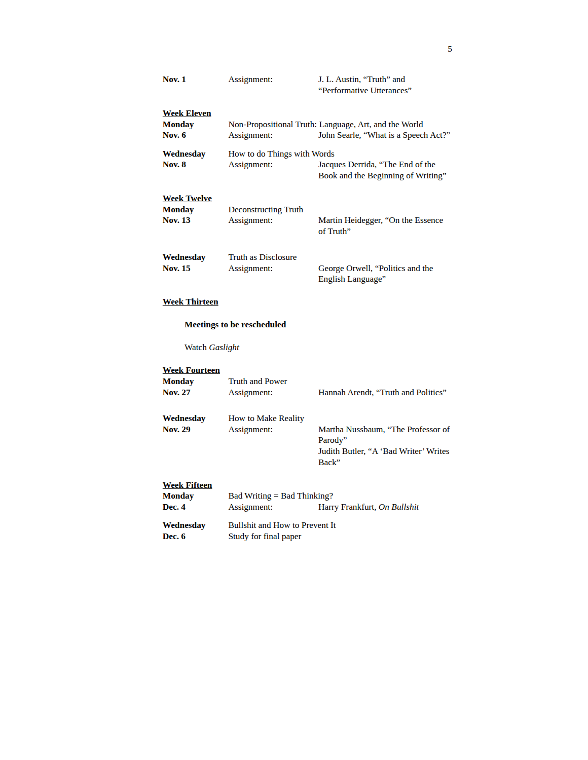5
| Nov. 1 | Assignment: | J. L. Austin, “Truth” and “Performative Utterances” |
Week Eleven
| Monday | Non-Propositional Truth: Language, Art, and the World |
| Nov. 6 | Assignment: | John Searle, “What is a Speech Act?” |
| Wednesday | How to do Things with Words |
| Nov. 8 | Assignment: | Jacques Derrida, “The End of the Book and the Beginning of Writing” |
Week Twelve
| Monday | Deconstructing Truth |
| Nov. 13 | Assignment: | Martin Heidegger, “On the Essence of Truth” |
| Wednesday | Truth as Disclosure |
| Nov. 15 | Assignment: | George Orwell, “Politics and the English Language” |
Week Thirteen
Meetings to be rescheduled
Watch Gaslight
Week Fourteen
| Monday | Truth and Power |
| Nov. 27 | Assignment: | Hannah Arendt, “Truth and Politics” |
| Wednesday | How to Make Reality |
| Nov. 29 | Assignment: | Martha Nussbaum, “The Professor of Parody” Judith Butler, “A ‘Bad Writer’ Writes Back” |
Week Fifteen
| Monday | Bad Writing = Bad Thinking? |
| Dec. 4 | Assignment: | Harry Frankfurt, On Bullshit |
| Wednesday | Bullshit and How to Prevent It |
| Dec. 6 | Study for final paper |